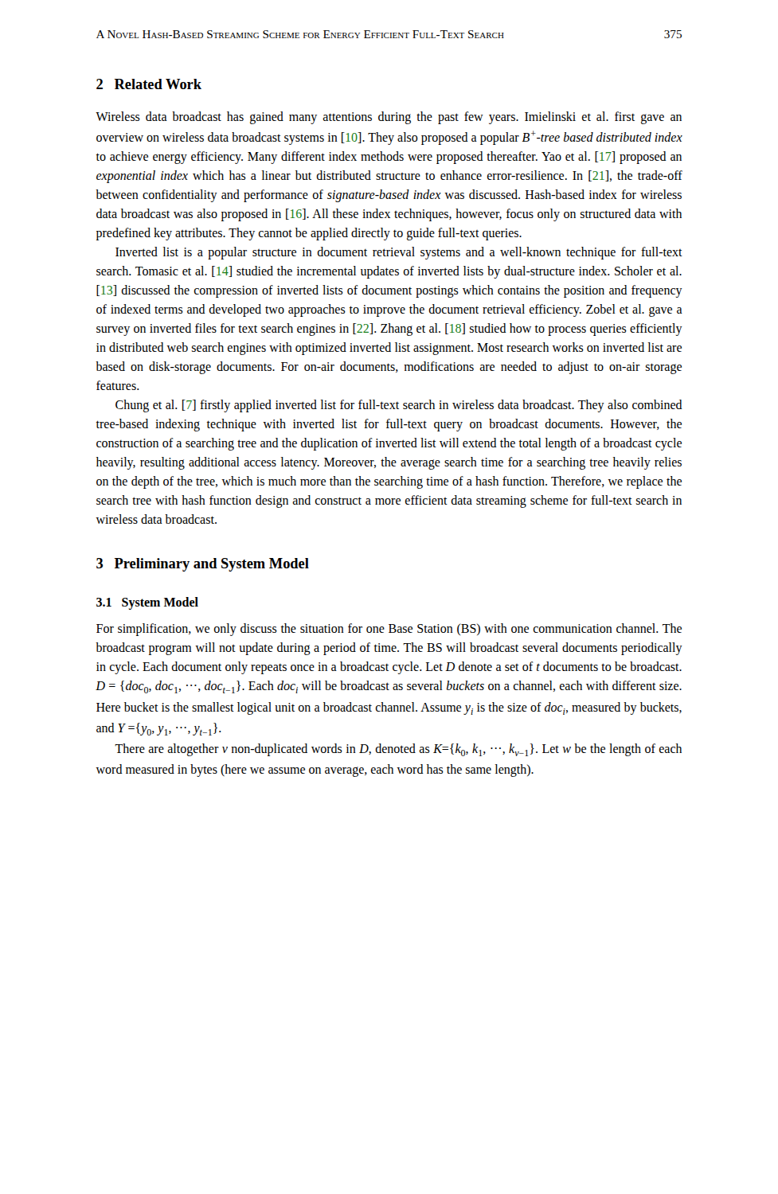A Novel Hash-Based Streaming Scheme for Energy Efficient Full-Text Search 375
2 Related Work
Wireless data broadcast has gained many attentions during the past few years. Imielinski et al. first gave an overview on wireless data broadcast systems in [10]. They also proposed a popular B+-tree based distributed index to achieve energy efficiency. Many different index methods were proposed thereafter. Yao et al. [17] proposed an exponential index which has a linear but distributed structure to enhance error-resilience. In [21], the trade-off between confidentiality and performance of signature-based index was discussed. Hash-based index for wireless data broadcast was also proposed in [16]. All these index techniques, however, focus only on structured data with predefined key attributes. They cannot be applied directly to guide full-text queries.
Inverted list is a popular structure in document retrieval systems and a well-known technique for full-text search. Tomasic et al. [14] studied the incremental updates of inverted lists by dual-structure index. Scholer et al. [13] discussed the compression of inverted lists of document postings which contains the position and frequency of indexed terms and developed two approaches to improve the document retrieval efficiency. Zobel et al. gave a survey on inverted files for text search engines in [22]. Zhang et al. [18] studied how to process queries efficiently in distributed web search engines with optimized inverted list assignment. Most research works on inverted list are based on disk-storage documents. For on-air documents, modifications are needed to adjust to on-air storage features.
Chung et al. [7] firstly applied inverted list for full-text search in wireless data broadcast. They also combined tree-based indexing technique with inverted list for full-text query on broadcast documents. However, the construction of a searching tree and the duplication of inverted list will extend the total length of a broadcast cycle heavily, resulting additional access latency. Moreover, the average search time for a searching tree heavily relies on the depth of the tree, which is much more than the searching time of a hash function. Therefore, we replace the search tree with hash function design and construct a more efficient data streaming scheme for full-text search in wireless data broadcast.
3 Preliminary and System Model
3.1 System Model
For simplification, we only discuss the situation for one Base Station (BS) with one communication channel. The broadcast program will not update during a period of time. The BS will broadcast several documents periodically in cycle. Each document only repeats once in a broadcast cycle. Let D denote a set of t documents to be broadcast. D = {doc0, doc1, ···, doct−1}. Each doci will be broadcast as several buckets on a channel, each with different size. Here bucket is the smallest logical unit on a broadcast channel. Assume yi is the size of doci, measured by buckets, and Y ={y0, y1, ···, yt−1}.
There are altogether v non-duplicated words in D, denoted as K={k0, k1, ···, kv−1}. Let w be the length of each word measured in bytes (here we assume on average, each word has the same length).